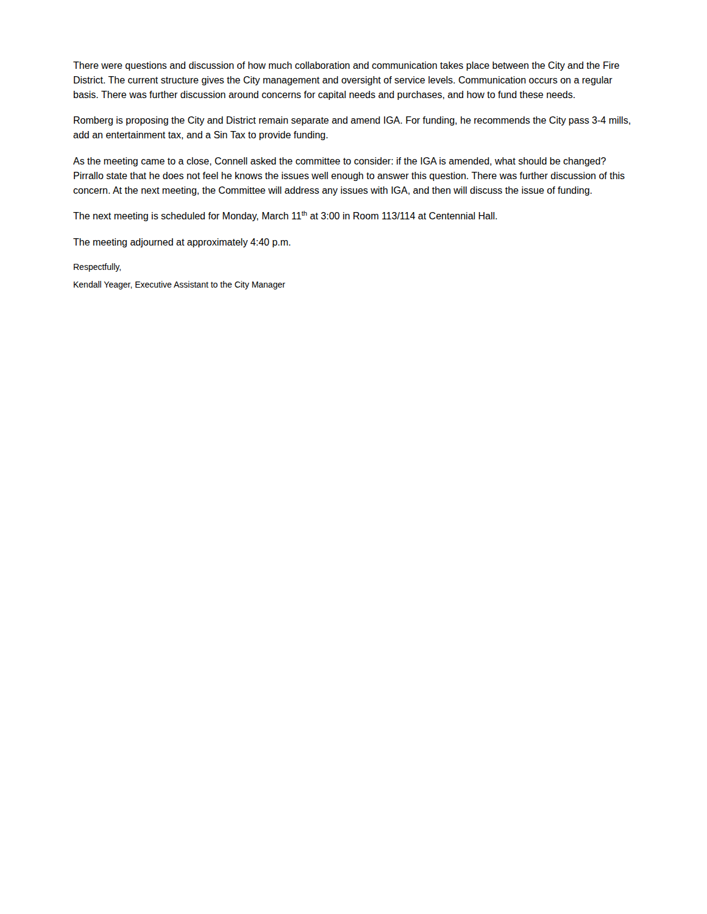There were questions and discussion of how much collaboration and communication takes place between the City and the Fire District. The current structure gives the City management and oversight of service levels. Communication occurs on a regular basis. There was further discussion around concerns for capital needs and purchases, and how to fund these needs.
Romberg is proposing the City and District remain separate and amend IGA. For funding, he recommends the City pass 3-4 mills, add an entertainment tax, and a Sin Tax to provide funding.
As the meeting came to a close, Connell asked the committee to consider: if the IGA is amended, what should be changed? Pirrallo state that he does not feel he knows the issues well enough to answer this question. There was further discussion of this concern. At the next meeting, the Committee will address any issues with IGA, and then will discuss the issue of funding.
The next meeting is scheduled for Monday, March 11th at 3:00 in Room 113/114 at Centennial Hall.
The meeting adjourned at approximately 4:40 p.m.
Respectfully,
Kendall Yeager, Executive Assistant to the City Manager